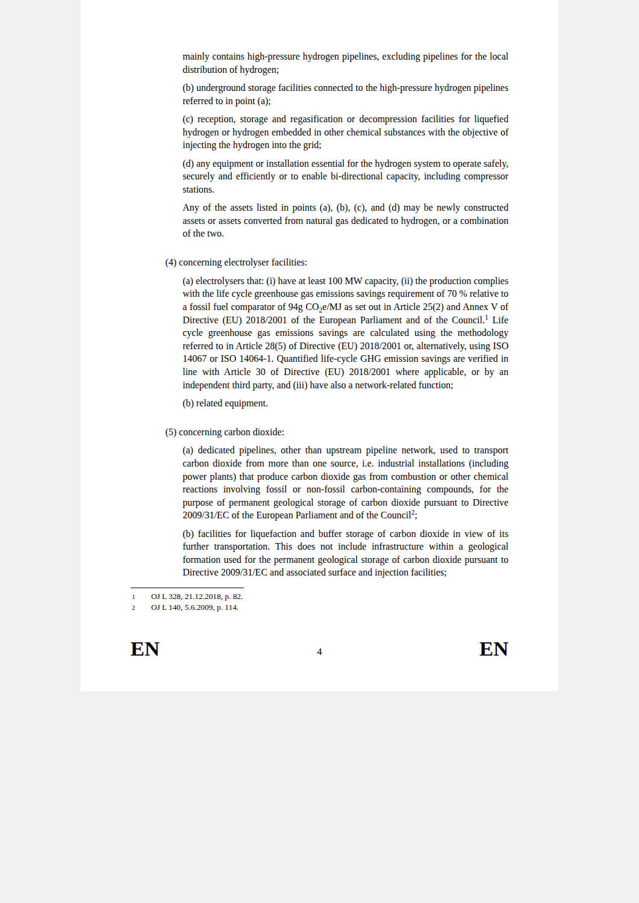mainly contains high-pressure hydrogen pipelines, excluding pipelines for the local distribution of hydrogen;
(b) underground storage facilities connected to the high-pressure hydrogen pipelines referred to in point (a);
(c) reception, storage and regasification or decompression facilities for liquefied hydrogen or hydrogen embedded in other chemical substances with the objective of injecting the hydrogen into the grid;
(d) any equipment or installation essential for the hydrogen system to operate safely, securely and efficiently or to enable bi-directional capacity, including compressor stations.
Any of the assets listed in points (a), (b), (c), and (d) may be newly constructed assets or assets converted from natural gas dedicated to hydrogen, or a combination of the two.
(4) concerning electrolyser facilities:
(a) electrolysers that: (i) have at least 100 MW capacity, (ii) the production complies with the life cycle greenhouse gas emissions savings requirement of 70 % relative to a fossil fuel comparator of 94g CO2e/MJ as set out in Article 25(2) and Annex V of Directive (EU) 2018/2001 of the European Parliament and of the Council.1 Life cycle greenhouse gas emissions savings are calculated using the methodology referred to in Article 28(5) of Directive (EU) 2018/2001 or, alternatively, using ISO 14067 or ISO 14064-1. Quantified life-cycle GHG emission savings are verified in line with Article 30 of Directive (EU) 2018/2001 where applicable, or by an independent third party, and (iii) have also a network-related function;
(b) related equipment.
(5) concerning carbon dioxide:
(a) dedicated pipelines, other than upstream pipeline network, used to transport carbon dioxide from more than one source, i.e. industrial installations (including power plants) that produce carbon dioxide gas from combustion or other chemical reactions involving fossil or non-fossil carbon-containing compounds, for the purpose of permanent geological storage of carbon dioxide pursuant to Directive 2009/31/EC of the European Parliament and of the Council2;
(b) facilities for liquefaction and buffer storage of carbon dioxide in view of its further transportation. This does not include infrastructure within a geological formation used for the permanent geological storage of carbon dioxide pursuant to Directive 2009/31/EC and associated surface and injection facilities;
1 OJ L 328, 21.12.2018, p. 82.
2 OJ L 140, 5.6.2009, p. 114.
EN 4 EN